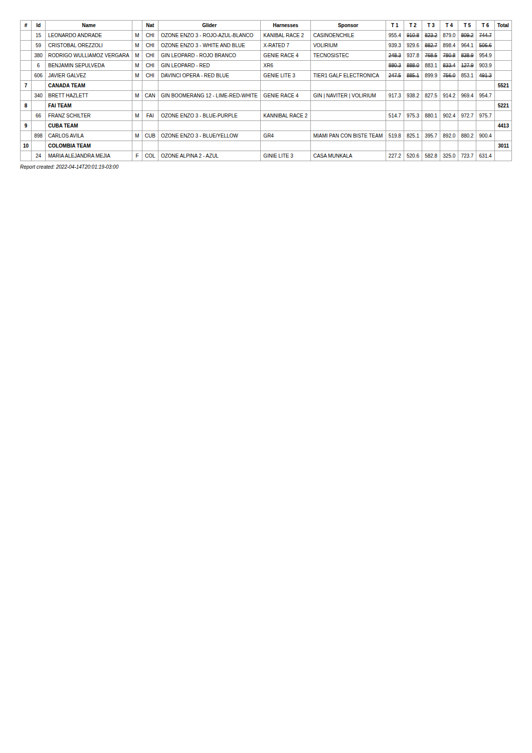| # | Id | Name | | Nat | Glider | Harnesses | Sponsor | T 1 | T 2 | T 3 | T 4 | T 5 | T 6 | Total |
| --- | --- | --- | --- | --- | --- | --- | --- | --- | --- | --- | --- | --- | --- | --- |
| | 15 | Leonardo Andrade | M | CHI | OZONE ENZO 3 - ROJO-AZUL-BLANCO | KANIBAL RACE 2 | CASINOENCHILE | 955.4 | 910.8 | 823.2 | 879.0 | 809.2 | 744.7 | |
| | 59 | Cristobal Orezzoli | M | CHI | OZONE ENZO 3 - WHITE AND BLUE | X-RATED 7 | VOLIRIUM | 939.3 | 929.6 | 882.7 | 898.4 | 964.1 | 506.6 | |
| | 380 | Rodrigo Wulliamoz Vergara | M | CHI | GIN LEOPARD - ROJO BRANCO | GENIE RACE 4 | TECNOSISTEC | 248.3 | 937.8 | 768.5 | 780.8 | 838.9 | 954.9 | |
| | 6 | Benjamin Sepulveda | M | CHI | GIN LEOPARD - RED | XR6 | | 880.3 | 888.0 | 883.1 | 833.4 | 127.9 | 903.9 | |
| | 606 | Javier Galvez | M | CHI | DAVINCI OPERA - RED BLUE | GENIE LITE 3 | TIER1 GALF ELECTRONICA | 247.5 | 885.1 | 899.9 | 756.0 | 853.1 | 491.3 | |
| 7 | | CANADA TEAM | | | | | | | | | | | | 5521 |
| | 340 | Brett Hazlett | M | CAN | GIN BOOMERANG 12 - LIME-RED-WHITE | GENIE RACE 4 | GIN / NAVITER / VOLIRIUM | 917.3 | 938.2 | 827.5 | 914.2 | 969.4 | 954.7 | |
| 8 | | FAI TEAM | | | | | | | | | | | | 5221 |
| | 66 | Franz Schilter | M | FAI | OZONE ENZO 3 - BLUE-PURPLE | KANNIBAL RACE 2 | | 514.7 | 975.3 | 880.1 | 902.4 | 972.7 | 975.7 | |
| 9 | | CUBA TEAM | | | | | | | | | | | | 4413 |
| | 898 | Carlos Avila | M | CUB | OZONE ENZO 3 - BLUE/YELLOW | GR4 | MIAMI PAN CON BISTE TEAM | 519.8 | 825.1 | 395.7 | 892.0 | 880.2 | 900.4 | |
| 10 | | COLOMBIA TEAM | | | | | | | | | | | | 3011 |
| | 24 | Maria Alejandra Mejia | F | COL | OZONE ALPINA 2 - AZUL | GINIE LITE 3 | CASA MUNKALA | 227.2 | 520.6 | 582.8 | 325.0 | 723.7 | 631.4 | |
Report created: 2022-04-14T20:01:19-03:00